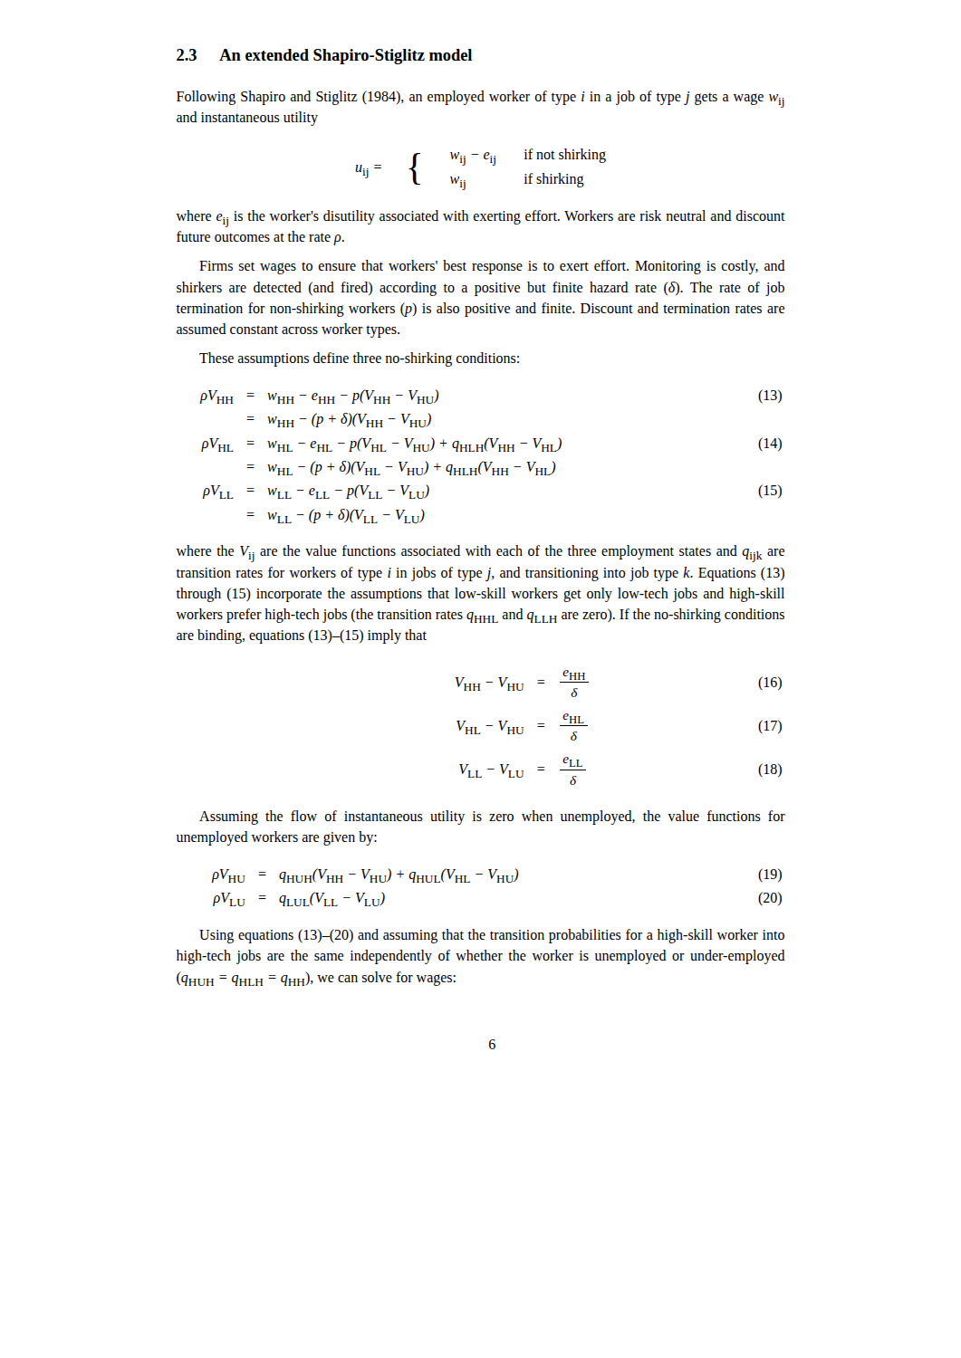2.3 An extended Shapiro-Stiglitz model
Following Shapiro and Stiglitz (1984), an employed worker of type i in a job of type j gets a wage wij and instantaneous utility
| u ij = | { | w ij − e ij | if not shirking |
| w ij | if shirking |
where eij is the worker's disutility associated with exerting effort. Workers are risk neutral and discount future outcomes at the rate ρ.
Firms set wages to ensure that workers' best response is to exert effort. Monitoring is costly, and shirkers are detected (and fired) according to a positive but finite hazard rate (δ). The rate of job termination for non-shirking workers (p) is also positive and finite. Discount and termination rates are assumed constant across worker types.
These assumptions define three no-shirking conditions:
| ρV HH | = | w HH − e HH − p(V HH − V HU ) | (13) |
| | = | w HH − (p + δ)(V HH − V HU ) | |
| ρV HL | = | w HL − e HL − p(V HL − V HU ) + q HLH (V HH − V HL ) | (14) |
| | = | w HL − (p + δ)(V HL − V HU ) + q HLH (V HH − V HL ) | |
| ρV LL | = | w LL − e LL − p(V LL − V LU ) | (15) |
| | = | w LL − (p + δ)(V LL − V LU ) | |
where the Vij are the value functions associated with each of the three employment states and qijk are transition rates for workers of type i in jobs of type j, and transitioning into job type k. Equations (13) through (15) incorporate the assumptions that low-skill workers get only low-tech jobs and high-skill workers prefer high-tech jobs (the transition rates qHHL and qLLH are zero). If the no-shirking conditions are binding, equations (13)–(15) imply that
| V HH − V HU | = | e HH δ | (16) |
| V HL − V HU | = | e HL δ | (17) |
| V LL − V LU | = | e LL δ | (18) |
Assuming the flow of instantaneous utility is zero when unemployed, the value functions for unemployed workers are given by:
| ρV HU | = | q HUH (V HH − V HU ) + q HUL (V HL − V HU ) | (19) |
| ρV LU | = | q LUL (V LL − V LU ) | (20) |
Using equations (13)–(20) and assuming that the transition probabilities for a high-skill worker into high-tech jobs are the same independently of whether the worker is unemployed or under-employed (qHUH = qHLH = qHH), we can solve for wages:
6